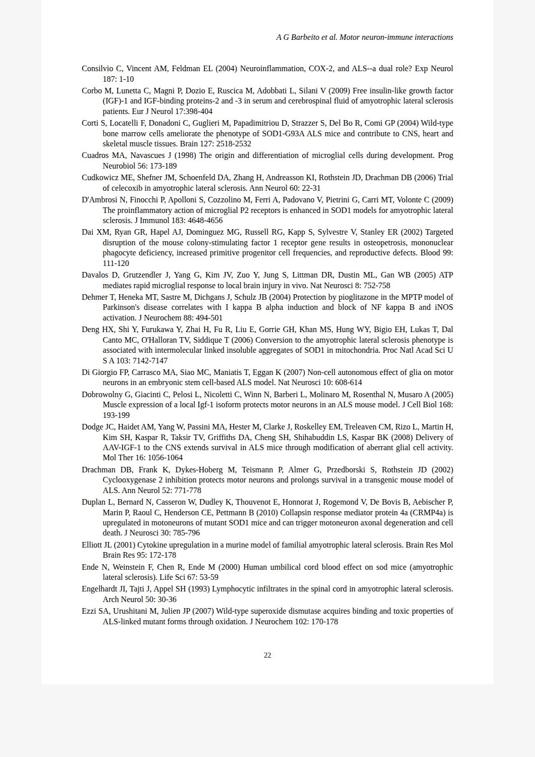A G Barbeito et al. Motor neuron-immune interactions
Consilvio C, Vincent AM, Feldman EL (2004) Neuroinflammation, COX-2, and ALS--a dual role? Exp Neurol 187: 1-10
Corbo M, Lunetta C, Magni P, Dozio E, Ruscica M, Adobbati L, Silani V (2009) Free insulin-like growth factor (IGF)-1 and IGF-binding proteins-2 and -3 in serum and cerebrospinal fluid of amyotrophic lateral sclerosis patients. Eur J Neurol 17:398-404
Corti S, Locatelli F, Donadoni C, Guglieri M, Papadimitriou D, Strazzer S, Del Bo R, Comi GP (2004) Wild-type bone marrow cells ameliorate the phenotype of SOD1-G93A ALS mice and contribute to CNS, heart and skeletal muscle tissues. Brain 127: 2518-2532
Cuadros MA, Navascues J (1998) The origin and differentiation of microglial cells during development. Prog Neurobiol 56: 173-189
Cudkowicz ME, Shefner JM, Schoenfeld DA, Zhang H, Andreasson KI, Rothstein JD, Drachman DB (2006) Trial of celecoxib in amyotrophic lateral sclerosis. Ann Neurol 60: 22-31
D'Ambrosi N, Finocchi P, Apolloni S, Cozzolino M, Ferri A, Padovano V, Pietrini G, Carri MT, Volonte C (2009) The proinflammatory action of microglial P2 receptors is enhanced in SOD1 models for amyotrophic lateral sclerosis. J Immunol 183: 4648-4656
Dai XM, Ryan GR, Hapel AJ, Dominguez MG, Russell RG, Kapp S, Sylvestre V, Stanley ER (2002) Targeted disruption of the mouse colony-stimulating factor 1 receptor gene results in osteopetrosis, mononuclear phagocyte deficiency, increased primitive progenitor cell frequencies, and reproductive defects. Blood 99: 111-120
Davalos D, Grutzendler J, Yang G, Kim JV, Zuo Y, Jung S, Littman DR, Dustin ML, Gan WB (2005) ATP mediates rapid microglial response to local brain injury in vivo. Nat Neurosci 8: 752-758
Dehmer T, Heneka MT, Sastre M, Dichgans J, Schulz JB (2004) Protection by pioglitazone in the MPTP model of Parkinson's disease correlates with I kappa B alpha induction and block of NF kappa B and iNOS activation. J Neurochem 88: 494-501
Deng HX, Shi Y, Furukawa Y, Zhai H, Fu R, Liu E, Gorrie GH, Khan MS, Hung WY, Bigio EH, Lukas T, Dal Canto MC, O'Halloran TV, Siddique T (2006) Conversion to the amyotrophic lateral sclerosis phenotype is associated with intermolecular linked insoluble aggregates of SOD1 in mitochondria. Proc Natl Acad Sci U S A 103: 7142-7147
Di Giorgio FP, Carrasco MA, Siao MC, Maniatis T, Eggan K (2007) Non-cell autonomous effect of glia on motor neurons in an embryonic stem cell-based ALS model. Nat Neurosci 10: 608-614
Dobrowolny G, Giacinti C, Pelosi L, Nicoletti C, Winn N, Barberi L, Molinaro M, Rosenthal N, Musaro A (2005) Muscle expression of a local Igf-1 isoform protects motor neurons in an ALS mouse model. J Cell Biol 168: 193-199
Dodge JC, Haidet AM, Yang W, Passini MA, Hester M, Clarke J, Roskelley EM, Treleaven CM, Rizo L, Martin H, Kim SH, Kaspar R, Taksir TV, Griffiths DA, Cheng SH, Shihabuddin LS, Kaspar BK (2008) Delivery of AAV-IGF-1 to the CNS extends survival in ALS mice through modification of aberrant glial cell activity. Mol Ther 16: 1056-1064
Drachman DB, Frank K, Dykes-Hoberg M, Teismann P, Almer G, Przedborski S, Rothstein JD (2002) Cyclooxygenase 2 inhibition protects motor neurons and prolongs survival in a transgenic mouse model of ALS. Ann Neurol 52: 771-778
Duplan L, Bernard N, Casseron W, Dudley K, Thouvenot E, Honnorat J, Rogemond V, De Bovis B, Aebischer P, Marin P, Raoul C, Henderson CE, Pettmann B (2010) Collapsin response mediator protein 4a (CRMP4a) is upregulated in motoneurons of mutant SOD1 mice and can trigger motoneuron axonal degeneration and cell death. J Neurosci 30: 785-796
Elliott JL (2001) Cytokine upregulation in a murine model of familial amyotrophic lateral sclerosis. Brain Res Mol Brain Res 95: 172-178
Ende N, Weinstein F, Chen R, Ende M (2000) Human umbilical cord blood effect on sod mice (amyotrophic lateral sclerosis). Life Sci 67: 53-59
Engelhardt JI, Tajti J, Appel SH (1993) Lymphocytic infiltrates in the spinal cord in amyotrophic lateral sclerosis. Arch Neurol 50: 30-36
Ezzi SA, Urushitani M, Julien JP (2007) Wild-type superoxide dismutase acquires binding and toxic properties of ALS-linked mutant forms through oxidation. J Neurochem 102: 170-178
22